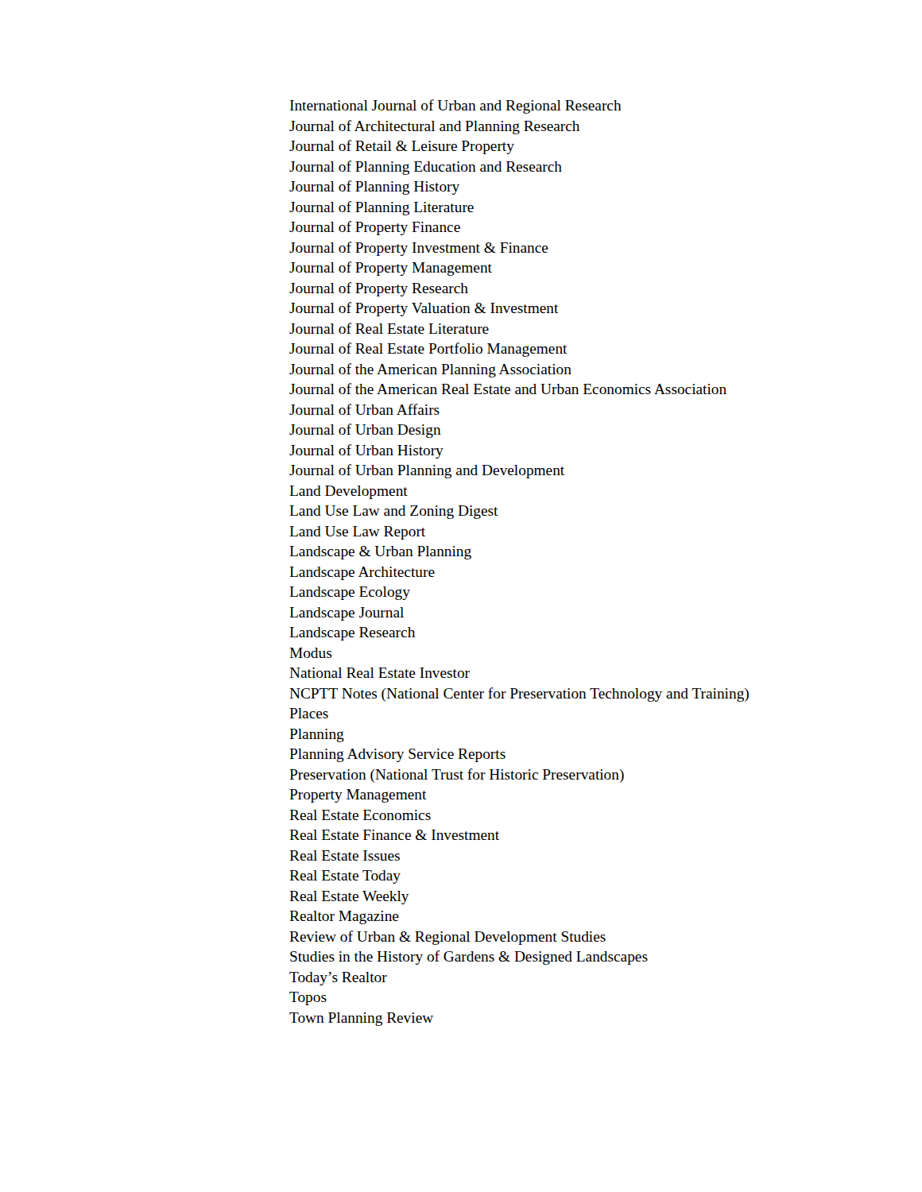International Journal of Urban and Regional Research
Journal of Architectural and Planning Research
Journal of Retail & Leisure Property
Journal of Planning Education and Research
Journal of Planning History
Journal of Planning Literature
Journal of Property Finance
Journal of Property Investment & Finance
Journal of Property Management
Journal of Property Research
Journal of Property Valuation & Investment
Journal of Real Estate Literature
Journal of Real Estate Portfolio Management
Journal of the American Planning Association
Journal of the American Real Estate and Urban Economics Association
Journal of Urban Affairs
Journal of Urban Design
Journal of Urban History
Journal of Urban Planning and Development
Land Development
Land Use Law and Zoning Digest
Land Use Law Report
Landscape & Urban Planning
Landscape Architecture
Landscape Ecology
Landscape Journal
Landscape Research
Modus
National Real Estate Investor
NCPTT Notes (National Center for Preservation Technology and Training)
Places
Planning
Planning Advisory Service Reports
Preservation (National Trust for Historic Preservation)
Property Management
Real Estate Economics
Real Estate Finance & Investment
Real Estate Issues
Real Estate Today
Real Estate Weekly
Realtor Magazine
Review of Urban & Regional Development Studies
Studies in the History of Gardens & Designed Landscapes
Today’s Realtor
Topos
Town Planning Review